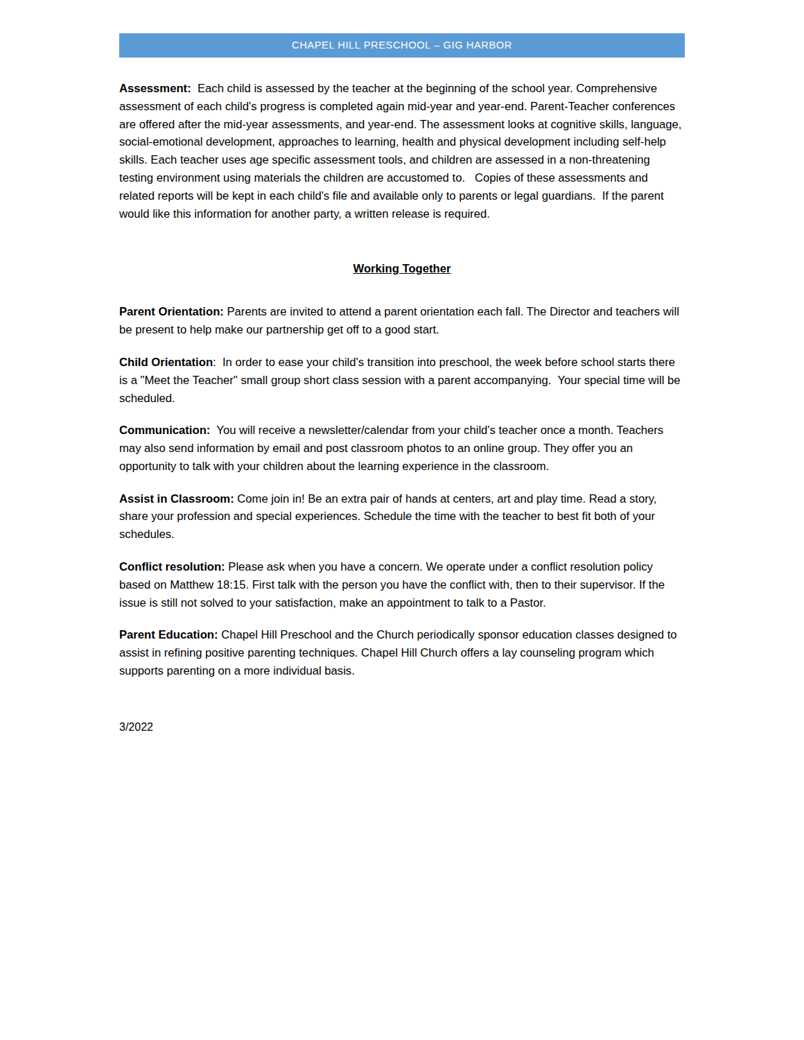CHAPEL HILL PRESCHOOL – GIG HARBOR
Assessment: Each child is assessed by the teacher at the beginning of the school year. Comprehensive assessment of each child's progress is completed again mid-year and year-end. Parent-Teacher conferences are offered after the mid-year assessments, and year-end. The assessment looks at cognitive skills, language, social-emotional development, approaches to learning, health and physical development including self-help skills. Each teacher uses age specific assessment tools, and children are assessed in a non-threatening testing environment using materials the children are accustomed to. Copies of these assessments and related reports will be kept in each child's file and available only to parents or legal guardians. If the parent would like this information for another party, a written release is required.
Working Together
Parent Orientation: Parents are invited to attend a parent orientation each fall. The Director and teachers will be present to help make our partnership get off to a good start.
Child Orientation: In order to ease your child's transition into preschool, the week before school starts there is a "Meet the Teacher" small group short class session with a parent accompanying. Your special time will be scheduled.
Communication: You will receive a newsletter/calendar from your child's teacher once a month. Teachers may also send information by email and post classroom photos to an online group. They offer you an opportunity to talk with your children about the learning experience in the classroom.
Assist in Classroom: Come join in! Be an extra pair of hands at centers, art and play time. Read a story, share your profession and special experiences. Schedule the time with the teacher to best fit both of your schedules.
Conflict resolution: Please ask when you have a concern. We operate under a conflict resolution policy based on Matthew 18:15. First talk with the person you have the conflict with, then to their supervisor. If the issue is still not solved to your satisfaction, make an appointment to talk to a Pastor.
Parent Education: Chapel Hill Preschool and the Church periodically sponsor education classes designed to assist in refining positive parenting techniques. Chapel Hill Church offers a lay counseling program which supports parenting on a more individual basis.
3/2022